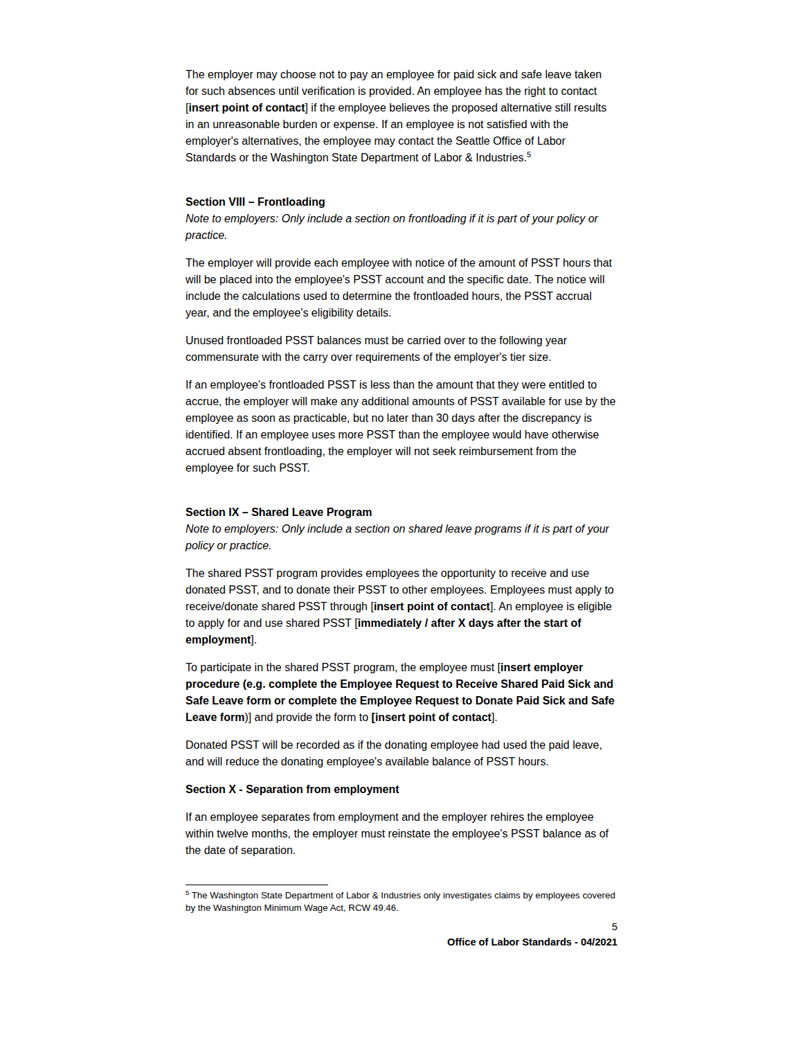The employer may choose not to pay an employee for paid sick and safe leave taken for such absences until verification is provided. An employee has the right to contact [insert point of contact] if the employee believes the proposed alternative still results in an unreasonable burden or expense. If an employee is not satisfied with the employer's alternatives, the employee may contact the Seattle Office of Labor Standards or the Washington State Department of Labor & Industries.5
Section VIII – Frontloading
Note to employers: Only include a section on frontloading if it is part of your policy or practice.
The employer will provide each employee with notice of the amount of PSST hours that will be placed into the employee's PSST account and the specific date. The notice will include the calculations used to determine the frontloaded hours, the PSST accrual year, and the employee's eligibility details.
Unused frontloaded PSST balances must be carried over to the following year commensurate with the carry over requirements of the employer's tier size.
If an employee's frontloaded PSST is less than the amount that they were entitled to accrue, the employer will make any additional amounts of PSST available for use by the employee as soon as practicable, but no later than 30 days after the discrepancy is identified. If an employee uses more PSST than the employee would have otherwise accrued absent frontloading, the employer will not seek reimbursement from the employee for such PSST.
Section IX – Shared Leave Program
Note to employers: Only include a section on shared leave programs if it is part of your policy or practice.
The shared PSST program provides employees the opportunity to receive and use donated PSST, and to donate their PSST to other employees. Employees must apply to receive/donate shared PSST through [insert point of contact]. An employee is eligible to apply for and use shared PSST [immediately / after X days after the start of employment].
To participate in the shared PSST program, the employee must [insert employer procedure (e.g. complete the Employee Request to Receive Shared Paid Sick and Safe Leave form or complete the Employee Request to Donate Paid Sick and Safe Leave form)] and provide the form to [insert point of contact].
Donated PSST will be recorded as if the donating employee had used the paid leave, and will reduce the donating employee's available balance of PSST hours.
Section X - Separation from employment
If an employee separates from employment and the employer rehires the employee within twelve months, the employer must reinstate the employee's PSST balance as of the date of separation.
5 The Washington State Department of Labor & Industries only investigates claims by employees covered by the Washington Minimum Wage Act, RCW 49.46.
5
Office of Labor Standards - 04/2021